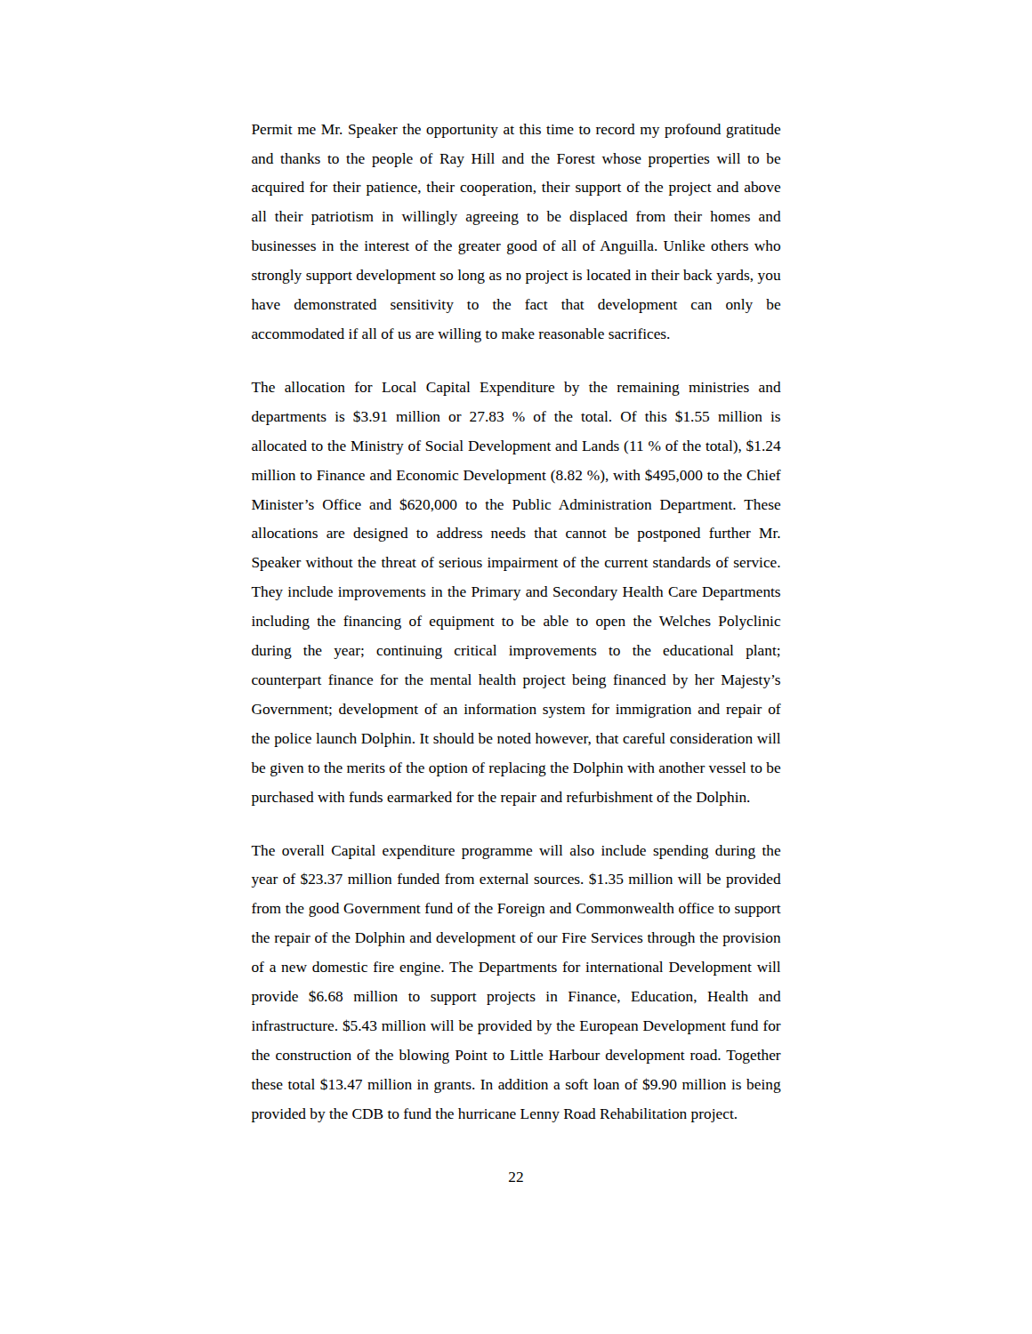Permit me Mr. Speaker the opportunity at this time to record my profound gratitude and thanks to the people of Ray Hill and the Forest whose properties will to be acquired for their patience, their cooperation, their support of the project and above all their patriotism in willingly agreeing to be displaced from their homes and businesses in the interest of the greater good of all of Anguilla. Unlike others who strongly support development so long as no project is located in their back yards, you have demonstrated sensitivity to the fact that development can only be accommodated if all of us are willing to make reasonable sacrifices.
The allocation for Local Capital Expenditure by the remaining ministries and departments is $3.91 million or 27.83 % of the total. Of this $1.55 million is allocated to the Ministry of Social Development and Lands (11 % of the total), $1.24 million to Finance and Economic Development (8.82 %), with $495,000 to the Chief Minister’s Office and $620,000 to the Public Administration Department. These allocations are designed to address needs that cannot be postponed further Mr. Speaker without the threat of serious impairment of the current standards of service. They include improvements in the Primary and Secondary Health Care Departments including the financing of equipment to be able to open the Welches Polyclinic during the year; continuing critical improvements to the educational plant; counterpart finance for the mental health project being financed by her Majesty’s Government; development of an information system for immigration and repair of the police launch Dolphin. It should be noted however, that careful consideration will be given to the merits of the option of replacing the Dolphin with another vessel to be purchased with funds earmarked for the repair and refurbishment of the Dolphin.
The overall Capital expenditure programme will also include spending during the year of $23.37 million funded from external sources. $1.35 million will be provided from the good Government fund of the Foreign and Commonwealth office to support the repair of the Dolphin and development of our Fire Services through the provision of a new domestic fire engine. The Departments for international Development will provide $6.68 million to support projects in Finance, Education, Health and infrastructure. $5.43 million will be provided by the European Development fund for the construction of the blowing Point to Little Harbour development road. Together these total $13.47 million in grants. In addition a soft loan of $9.90 million is being provided by the CDB to fund the hurricane Lenny Road Rehabilitation project.
22